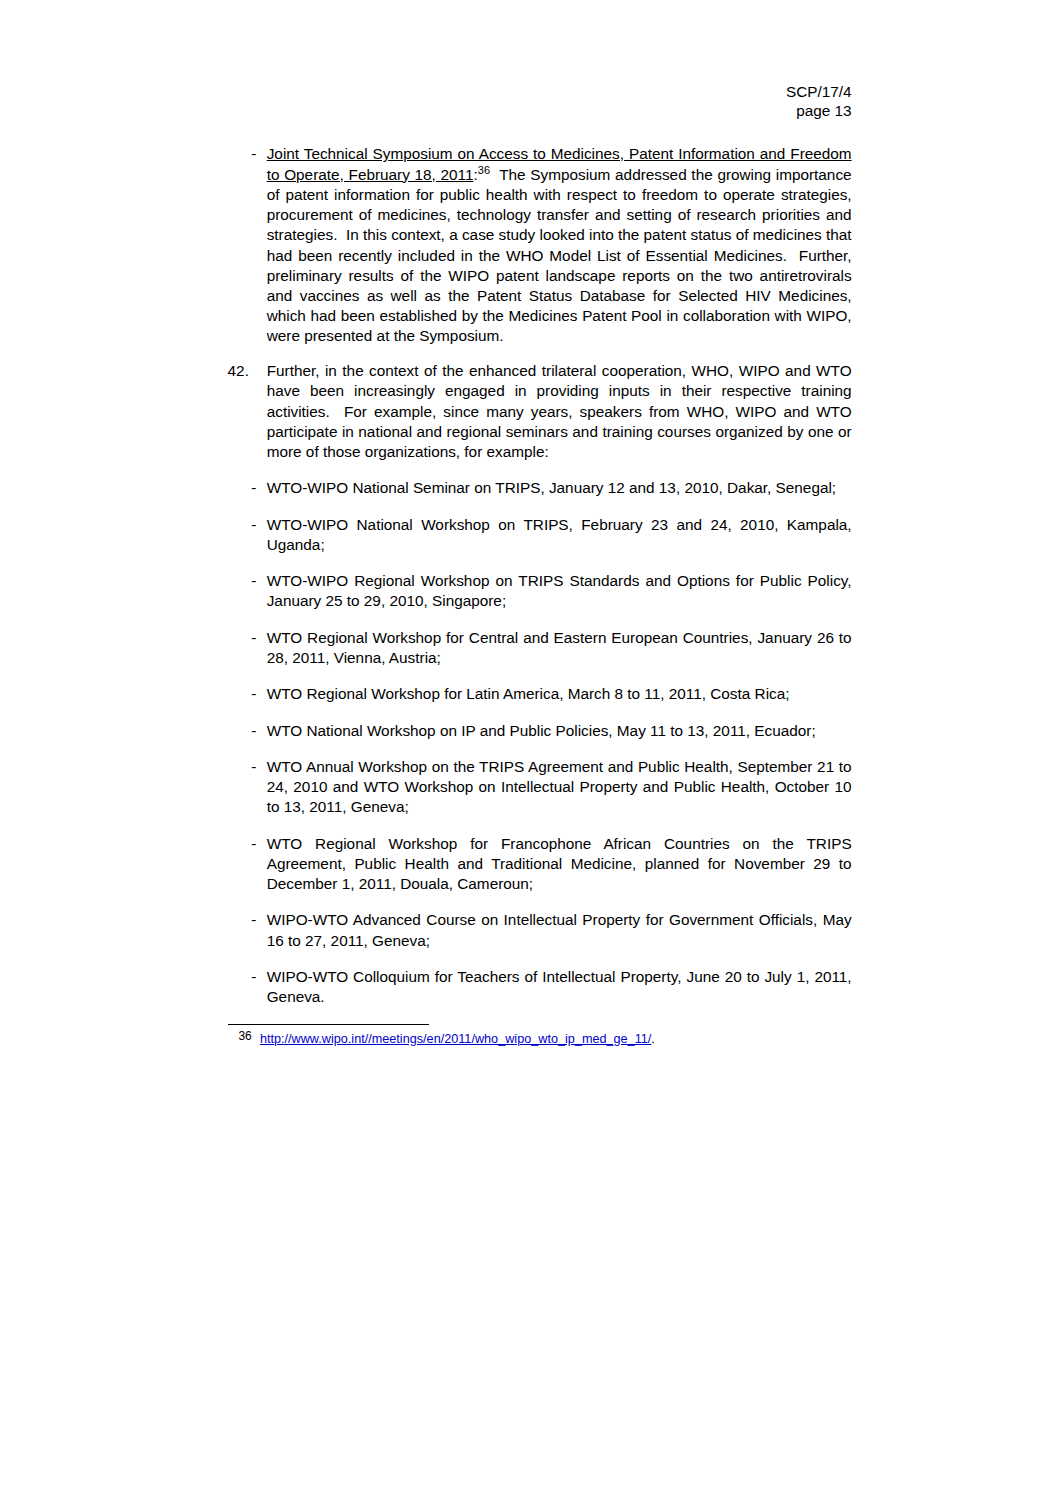SCP/17/4
page 13
Joint Technical Symposium on Access to Medicines, Patent Information and Freedom to Operate, February 18, 2011:36 The Symposium addressed the growing importance of patent information for public health with respect to freedom to operate strategies, procurement of medicines, technology transfer and setting of research priorities and strategies. In this context, a case study looked into the patent status of medicines that had been recently included in the WHO Model List of Essential Medicines. Further, preliminary results of the WIPO patent landscape reports on the two antiretrovirals and vaccines as well as the Patent Status Database for Selected HIV Medicines, which had been established by the Medicines Patent Pool in collaboration with WIPO, were presented at the Symposium.
42. Further, in the context of the enhanced trilateral cooperation, WHO, WIPO and WTO have been increasingly engaged in providing inputs in their respective training activities. For example, since many years, speakers from WHO, WIPO and WTO participate in national and regional seminars and training courses organized by one or more of those organizations, for example:
WTO-WIPO National Seminar on TRIPS, January 12 and 13, 2010, Dakar, Senegal;
WTO-WIPO National Workshop on TRIPS, February 23 and 24, 2010, Kampala, Uganda;
WTO-WIPO Regional Workshop on TRIPS Standards and Options for Public Policy, January 25 to 29, 2010, Singapore;
WTO Regional Workshop for Central and Eastern European Countries, January 26 to 28, 2011, Vienna, Austria;
WTO Regional Workshop for Latin America, March 8 to 11, 2011, Costa Rica;
WTO National Workshop on IP and Public Policies, May 11 to 13, 2011, Ecuador;
WTO Annual Workshop on the TRIPS Agreement and Public Health, September 21 to 24, 2010 and WTO Workshop on Intellectual Property and Public Health, October 10 to 13, 2011, Geneva;
WTO Regional Workshop for Francophone African Countries on the TRIPS Agreement, Public Health and Traditional Medicine, planned for November 29 to December 1, 2011, Douala, Cameroun;
WIPO-WTO Advanced Course on Intellectual Property for Government Officials, May 16 to 27, 2011, Geneva;
WIPO-WTO Colloquium for Teachers of Intellectual Property, June 20 to July 1, 2011, Geneva.
36 http://www.wipo.int//meetings/en/2011/who_wipo_wto_ip_med_ge_11/.